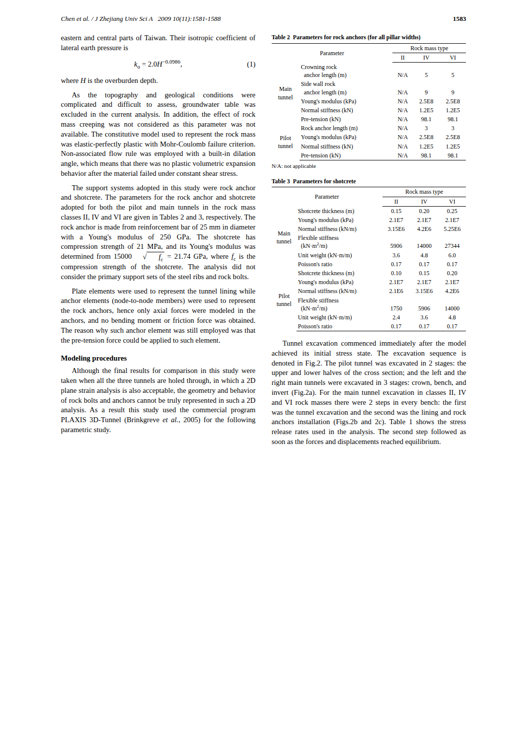Chen et al. / J Zhejiang Univ Sci A 2009 10(11):1581-1588 1583
eastern and central parts of Taiwan. Their isotropic coefficient of lateral earth pressure is
ko = 2.0H−0.0986, (1)
where H is the overburden depth.
As the topography and geological conditions were complicated and difficult to assess, groundwater table was excluded in the current analysis. In addition, the effect of rock mass creeping was not considered as this parameter was not available. The constitutive model used to represent the rock mass was elastic-perfectly plastic with Mohr-Coulomb failure criterion. Non-associated flow rule was employed with a built-in dilation angle, which means that there was no plastic volumetric expansion behavior after the material failed under constant shear stress.
The support systems adopted in this study were rock anchor and shotcrete. The parameters for the rock anchor and shotcrete adopted for both the pilot and main tunnels in the rock mass classes II, IV and VI are given in Tables 2 and 3, respectively. The rock anchor is made from reinforcement bar of 25 mm in diameter with a Young's modulus of 250 GPa. The shotcrete has compression strength of 21 MPa, and its Young's modulus was determined from 15000√fc = 21.74 GPa, where fc is the compression strength of the shotcrete. The analysis did not consider the primary support sets of the steel ribs and rock bolts.
Plate elements were used to represent the tunnel lining while anchor elements (node-to-node members) were used to represent the rock anchors, hence only axial forces were modeled in the anchors, and no bending moment or friction force was obtained. The reason why such anchor element was still employed was that the pre-tension force could be applied to such element.
Modeling procedures
Although the final results for comparison in this study were taken when all the three tunnels are holed through, in which a 2D plane strain analysis is also acceptable, the geometry and behavior of rock bolts and anchors cannot be truly represented in such a 2D analysis. As a result this study used the commercial program PLAXIS 3D-Tunnel (Brinkgreve et al., 2005) for the following parametric study.
Table 2 Parameters for rock anchors (for all pillar widths)
| Parameter | Rock mass type |
| II | IV | VI |
| Main tunnel | Crowning rock anchor length (m) | N/A | 5 | 5 |
| Side wall rock anchor length (m) | N/A | 9 | 9 |
| Young's modulus (kPa) | N/A | 2.5E8 | 2.5E8 |
| Normal stiffness (kN) | N/A | 1.2E5 | 1.2E5 |
| Pre-tension (kN) | N/A | 98.1 | 98.1 |
| Pilot tunnel | Rock anchor length (m) | N/A | 3 | 3 |
| Young's modulus (kPa) | N/A | 2.5E8 | 2.5E8 |
| Normal stiffness (kN) | N/A | 1.2E5 | 1.2E5 |
| Pre-tension (kN) | N/A | 98.1 | 98.1 |
N/A: not applicable
Table 3 Parameters for shotcrete
| Parameter | Rock mass type |
| II | IV | VI |
| Main tunnel | Shotcrete thickness (m) | 0.15 | 0.20 | 0.25 |
| Young's modulus (kPa) | 2.1E7 | 2.1E7 | 2.1E7 |
| Normal stiffness (kN/m) | 3.15E6 | 4.2E6 | 5.25E6 |
| Flexible stiffness (kN·m 2 /m) | 5906 | 14000 | 27344 |
| Unit weight (kN·m/m) | 3.6 | 4.8 | 6.0 |
| Poisson's ratio | 0.17 | 0.17 | 0.17 |
| Pilot tunnel | Shotcrete thickness (m) | 0.10 | 0.15 | 0.20 |
| Young's modulus (kPa) | 2.1E7 | 2.1E7 | 2.1E7 |
| Normal stiffness (kN/m) | 2.1E6 | 3.15E6 | 4.2E6 |
| Flexible stiffness (kN·m 2 /m) | 1750 | 5906 | 14000 |
| Unit weight (kN·m/m) | 2.4 | 3.6 | 4.8 |
| Poisson's ratio | 0.17 | 0.17 | 0.17 |
Tunnel excavation commenced immediately after the model achieved its initial stress state. The excavation sequence is denoted in Fig.2. The pilot tunnel was excavated in 2 stages: the upper and lower halves of the cross section; and the left and the right main tunnels were excavated in 3 stages: crown, bench, and invert (Fig.2a). For the main tunnel excavation in classes II, IV and VI rock masses there were 2 steps in every bench: the first was the tunnel excavation and the second was the lining and rock anchors installation (Figs.2b and 2c). Table 1 shows the stress release rates used in the analysis. The second step followed as soon as the forces and displacements reached equilibrium.